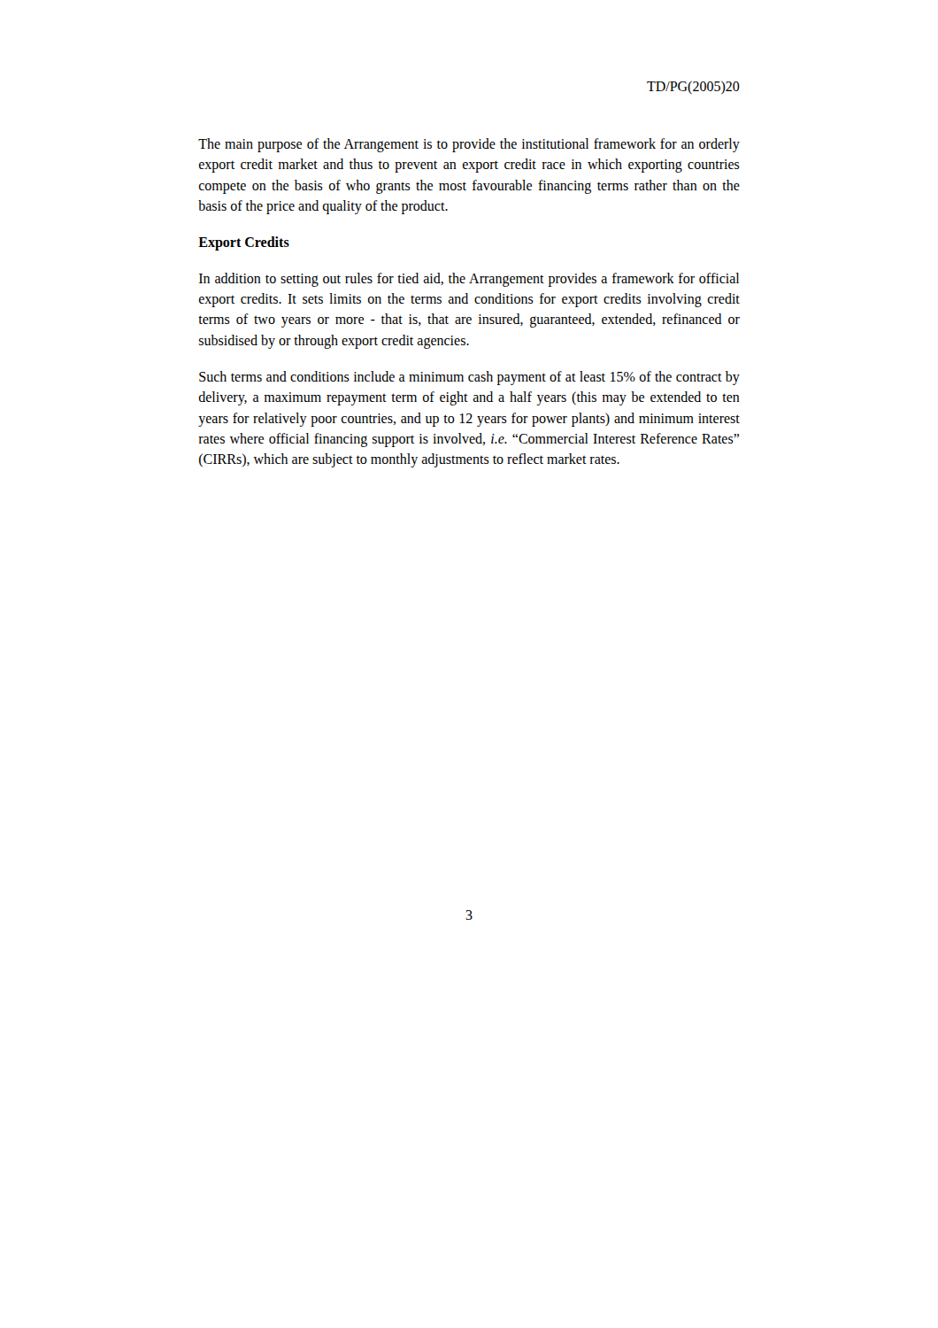TD/PG(2005)20
The main purpose of the Arrangement is to provide the institutional framework for an orderly export credit market and thus to prevent an export credit race in which exporting countries compete on the basis of who grants the most favourable financing terms rather than on the basis of the price and quality of the product.
Export Credits
In addition to setting out rules for tied aid, the Arrangement provides a framework for official export credits. It sets limits on the terms and conditions for export credits involving credit terms of two years or more - that is, that are insured, guaranteed, extended, refinanced or subsidised by or through export credit agencies.
Such terms and conditions include a minimum cash payment of at least 15% of the contract by delivery, a maximum repayment term of eight and a half years (this may be extended to ten years for relatively poor countries, and up to 12 years for power plants) and minimum interest rates where official financing support is involved, i.e. “Commercial Interest Reference Rates” (CIRRs), which are subject to monthly adjustments to reflect market rates.
3